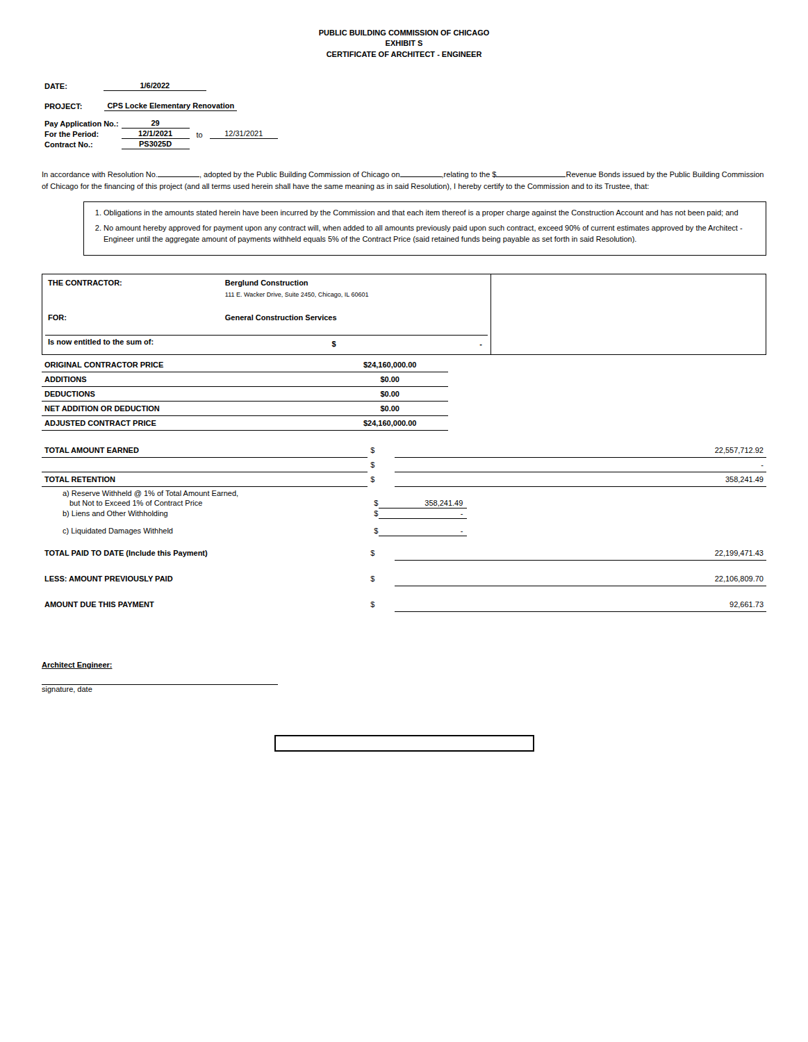PUBLIC BUILDING COMMISSION OF CHICAGO
EXHIBIT S
CERTIFICATE OF ARCHITECT - ENGINEER
| DATE: | | 1/6/2022 |
| PROJECT: | | CPS Locke Elementary Renovation |
| Pay Application No.: | 29 | | |
| For the Period: | 12/1/2021 | to | 12/31/2021 |
| Contract No.: | PS3025D | | |
In accordance with Resolution No. , adopted by the Public Building Commission of Chicago on ,relating to the $ Revenue Bonds issued by the Public Building Commission of Chicago for the financing of this project (and all terms used herein shall have the same meaning as in said Resolution), I hereby certify to the Commission and to its Trustee, that:
Obligations in the amounts stated herein have been incurred by the Commission and that each item thereof is a proper charge against the Construction Account and has not been paid; and
No amount hereby approved for payment upon any contract will, when added to all amounts previously paid upon such contract, exceed 90% of current estimates approved by the Architect - Engineer until the aggregate amount of payments withheld equals 5% of the Contract Price (said retained funds being payable as set forth in said Resolution).
| / THE CONTRACTOR: / Berglund Construction / / / 111 E. Wacker Drive, Suite 2450, Chicago, IL 60601 / / FOR: / General Construction Services / / Is now entitled to the sum of: / / / $ / - / / | |
| ORIGINAL CONTRACTOR PRICE | $24,160,000.00 | |
| ADDITIONS | $0.00 | |
| DEDUCTIONS | $0.00 | |
| NET ADDITION OR DEDUCTION | $0.00 | |
| ADJUSTED CONTRACT PRICE | $24,160,000.00 | |
| TOTAL AMOUNT EARNED | $ | 22,557,712.92 |
| | $ | - |
| TOTAL RETENTION | $ | 358,241.49 |
| a) Reserve Withheld @ 1% of Total Amount Earned, | | |
| but Not to Exceed 1% of Contract Price | $ | 358,241.49 | |
| b) Liens and Other Withholding | $ | - | |
| c) Liquidated Damages Withheld | $ | - | |
| TOTAL PAID TO DATE (Include this Payment) | $ | 22,199,471.43 |
| LESS: AMOUNT PREVIOUSLY PAID | $ | 22,106,809.70 |
| AMOUNT DUE THIS PAYMENT | $ | 92,661.73 |
Architect Engineer:
signature, date